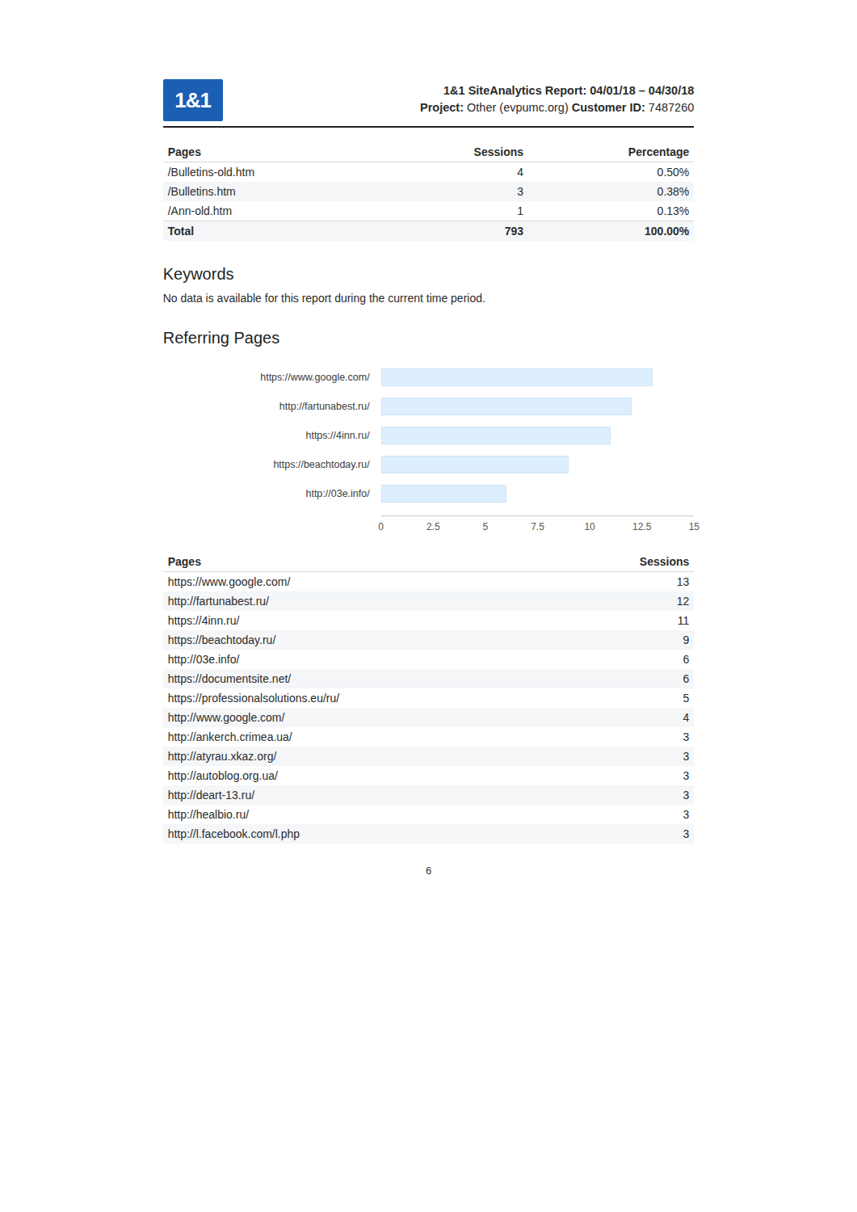1&1
1&1 SiteAnalytics Report: 04/01/18 – 04/30/18
Project: Other (evpumc.org) Customer ID: 7487260
| Pages | Sessions | Percentage |
| --- | --- | --- |
| /Bulletins-old.htm | 4 | 0.50% |
| /Bulletins.htm | 3 | 0.38% |
| /Ann-old.htm | 1 | 0.13% |
| Total | 793 | 100.00% |
Keywords
No data is available for this report during the current time period.
Referring Pages
https://www.google.com/
http://fartunabest.ru/
https://4inn.ru/
https://beachtoday.ru/
http://03e.info/
0 2.5 5 7.5 10 12.5 15
| Pages | Sessions |
| --- | --- |
| https://www.google.com/ | 13 |
| http://fartunabest.ru/ | 12 |
| https://4inn.ru/ | 11 |
| https://beachtoday.ru/ | 9 |
| http://03e.info/ | 6 |
| https://documentsite.net/ | 6 |
| https://professionalsolutions.eu/ru/ | 5 |
| http://www.google.com/ | 4 |
| http://ankerch.crimea.ua/ | 3 |
| http://atyrau.xkaz.org/ | 3 |
| http://autoblog.org.ua/ | 3 |
| http://deart-13.ru/ | 3 |
| http://healbio.ru/ | 3 |
| http://l.facebook.com/l.php | 3 |
6